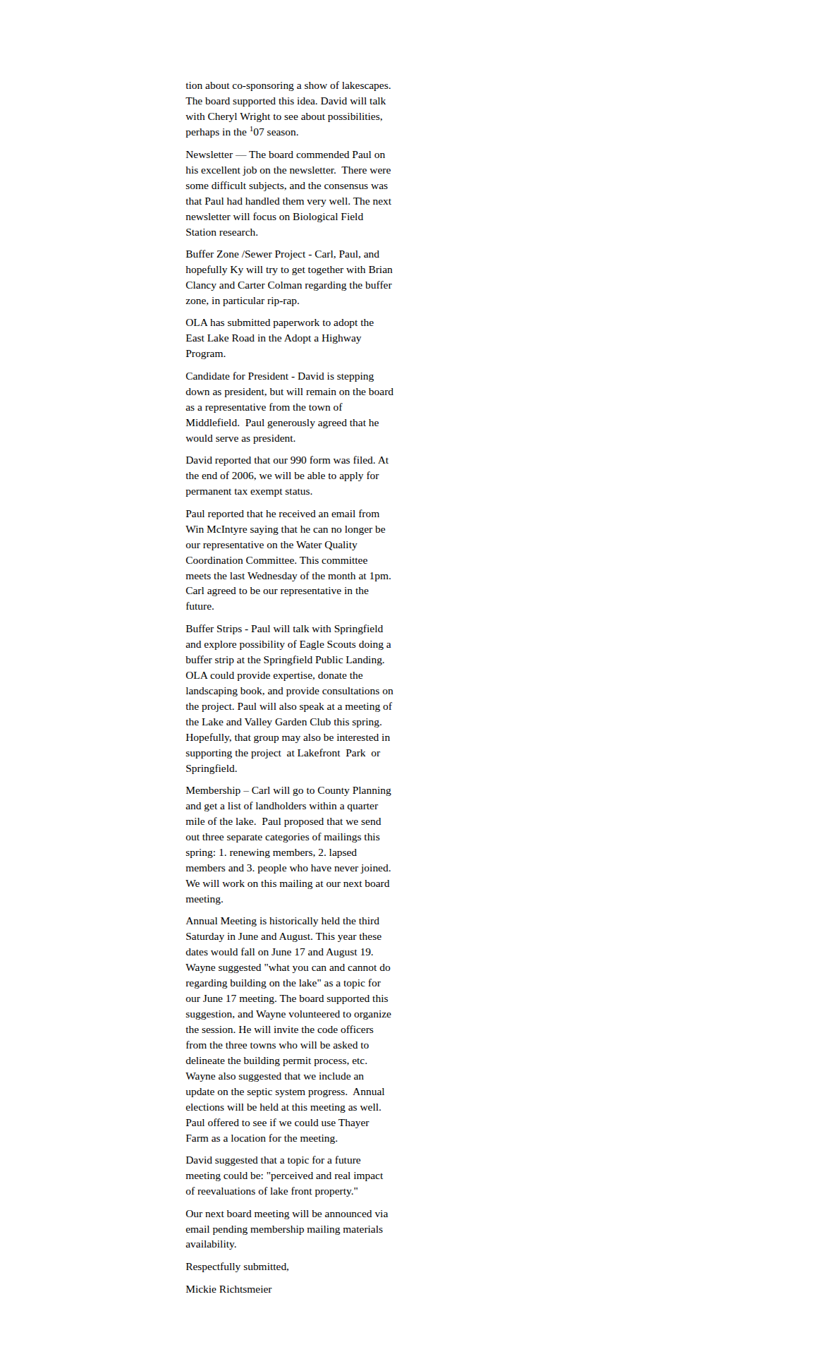tion about co-sponsoring a show of lakescapes. The board supported this idea. David will talk with Cheryl Wright to see about possibilities, perhaps in the 107 season.
Newsletter — The board commended Paul on his excellent job on the newsletter. There were some difficult subjects, and the consensus was that Paul had handled them very well. The next newsletter will focus on Biological Field Station research.
Buffer Zone /Sewer Project - Carl, Paul, and hopefully Ky will try to get together with Brian Clancy and Carter Colman regarding the buffer zone, in particular rip-rap.
OLA has submitted paperwork to adopt the East Lake Road in the Adopt a Highway Program.
Candidate for President - David is stepping down as president, but will remain on the board as a representative from the town of Middlefield. Paul generously agreed that he would serve as president.
David reported that our 990 form was filed. At the end of 2006, we will be able to apply for permanent tax exempt status.
Paul reported that he received an email from Win McIntyre saying that he can no longer be our representative on the Water Quality Coordination Committee. This committee meets the last Wednesday of the month at 1pm. Carl agreed to be our representative in the future.
Buffer Strips - Paul will talk with Springfield and explore possibility of Eagle Scouts doing a buffer strip at the Springfield Public Landing. OLA could provide expertise, donate the landscaping book, and provide consultations on the project. Paul will also speak at a meeting of the Lake and Valley Garden Club this spring. Hopefully, that group may also be interested in supporting the project at Lakefront Park or Springfield.
Membership – Carl will go to County Planning and get a list of landholders within a quarter mile of the lake. Paul proposed that we send out three separate categories of mailings this spring: 1. renewing members, 2. lapsed members and 3. people who have never joined. We will work on this mailing at our next board meeting.
Annual Meeting is historically held the third Saturday in June and August. This year these dates would fall on June 17 and August 19. Wayne suggested "what you can and cannot do regarding building on the lake" as a topic for our June 17 meeting. The board supported this suggestion, and Wayne volunteered to organize the session. He will invite the code officers from the three towns who will be asked to delineate the building permit process, etc. Wayne also suggested that we include an update on the septic system progress. Annual elections will be held at this meeting as well. Paul offered to see if we could use Thayer Farm as a location for the meeting.
David suggested that a topic for a future meeting could be: "perceived and real impact of reevaluations of lake front property."
Our next board meeting will be announced via email pending membership mailing materials availability.
Respectfully submitted,
Mickie Richtsmeier